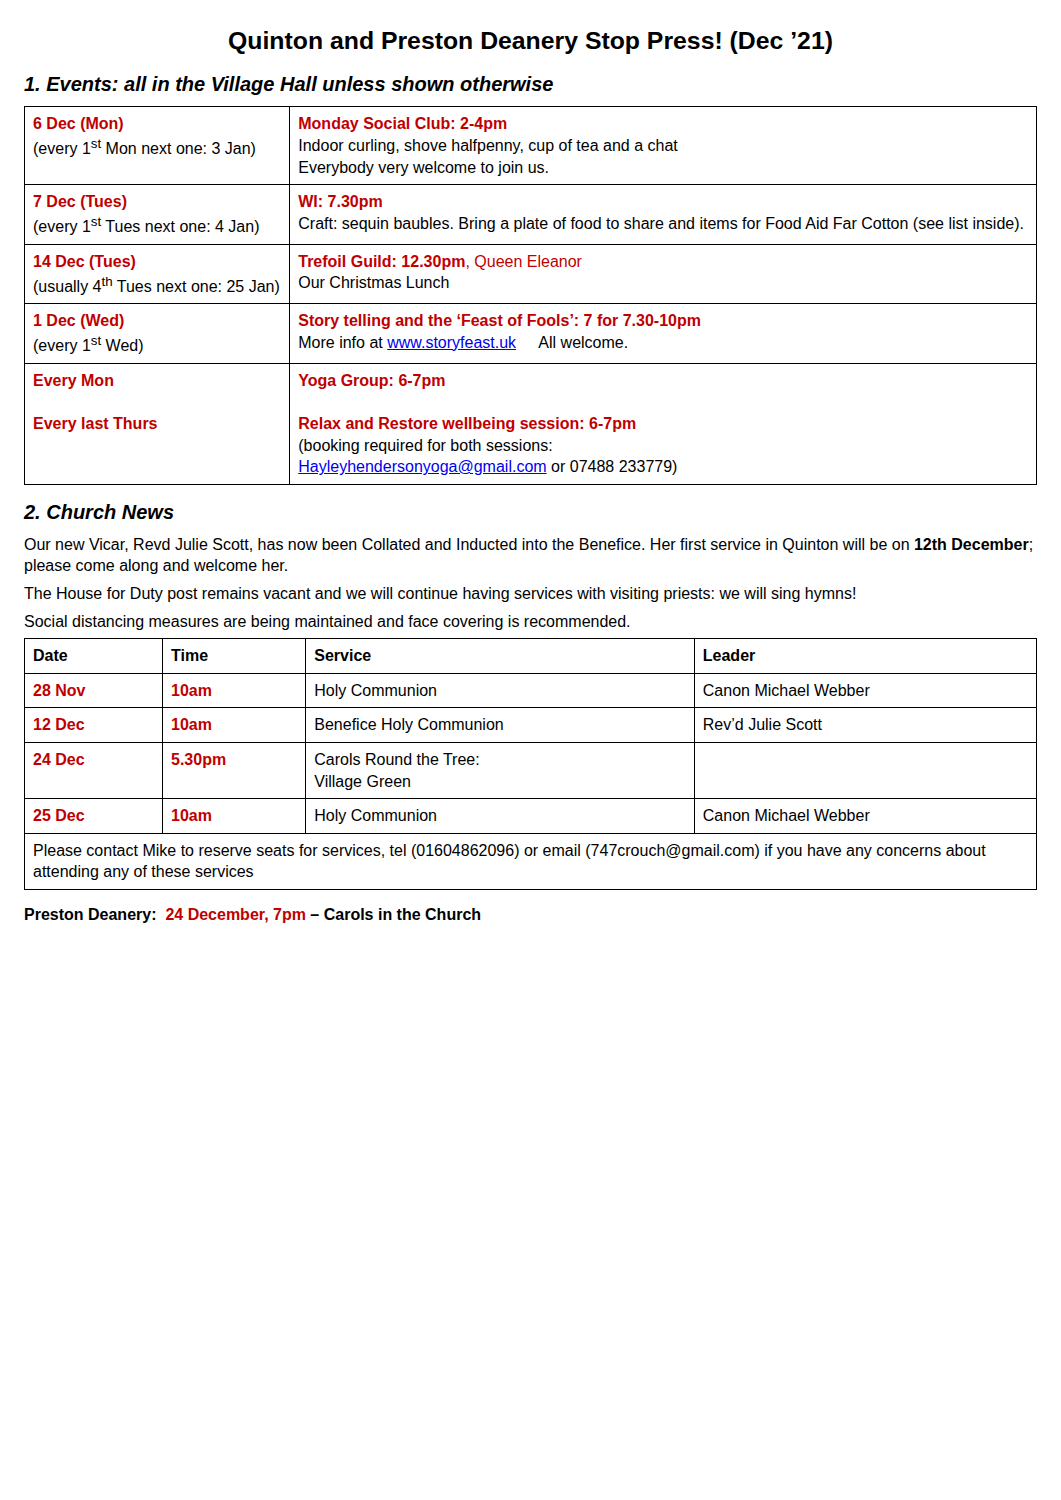Quinton and Preston Deanery Stop Press! (Dec ’21)
1. Events: all in the Village Hall unless shown otherwise
| 6 Dec (Mon) (every 1 st Mon next one: 3 Jan) | Monday Social Club: 2-4pm Indoor curling, shove halfpenny, cup of tea and a chat Everybody very welcome to join us. |
| 7 Dec (Tues) (every 1 st Tues next one: 4 Jan) | WI: 7.30pm Craft: sequin baubles. Bring a plate of food to share and items for Food Aid Far Cotton (see list inside). |
| 14 Dec (Tues) (usually 4 th Tues next one: 25 Jan) | Trefoil Guild: 12.30pm , Queen Eleanor Our Christmas Lunch |
| 1 Dec (Wed) (every 1 st Wed) | Story telling and the ‘Feast of Fools’: 7 for 7.30-10pm More info at www.storyfeast.uk All welcome. |
| Every Mon Every last Thurs | Yoga Group: 6-7pm Relax and Restore wellbeing session: 6-7pm (booking required for both sessions: Hayleyhendersonyoga@gmail.com or 07488 233779) |
2. Church News
Our new Vicar, Revd Julie Scott, has now been Collated and Inducted into the Benefice. Her first service in Quinton will be on 12th December; please come along and welcome her.
The House for Duty post remains vacant and we will continue having services with visiting priests: we will sing hymns!
Social distancing measures are being maintained and face covering is recommended.
| Date | Time | Service | Leader |
| --- | --- | --- | --- |
| 28 Nov | 10am | Holy Communion | Canon Michael Webber |
| 12 Dec | 10am | Benefice Holy Communion | Rev’d Julie Scott |
| 24 Dec | 5.30pm | Carols Round the Tree: Village Green | |
| 25 Dec | 10am | Holy Communion | Canon Michael Webber |
| Please contact Mike to reserve seats for services, tel (01604862096) or email (747crouch@gmail.com) if you have any concerns about attending any of these services |
Preston Deanery: 24 December, 7pm – Carols in the Church